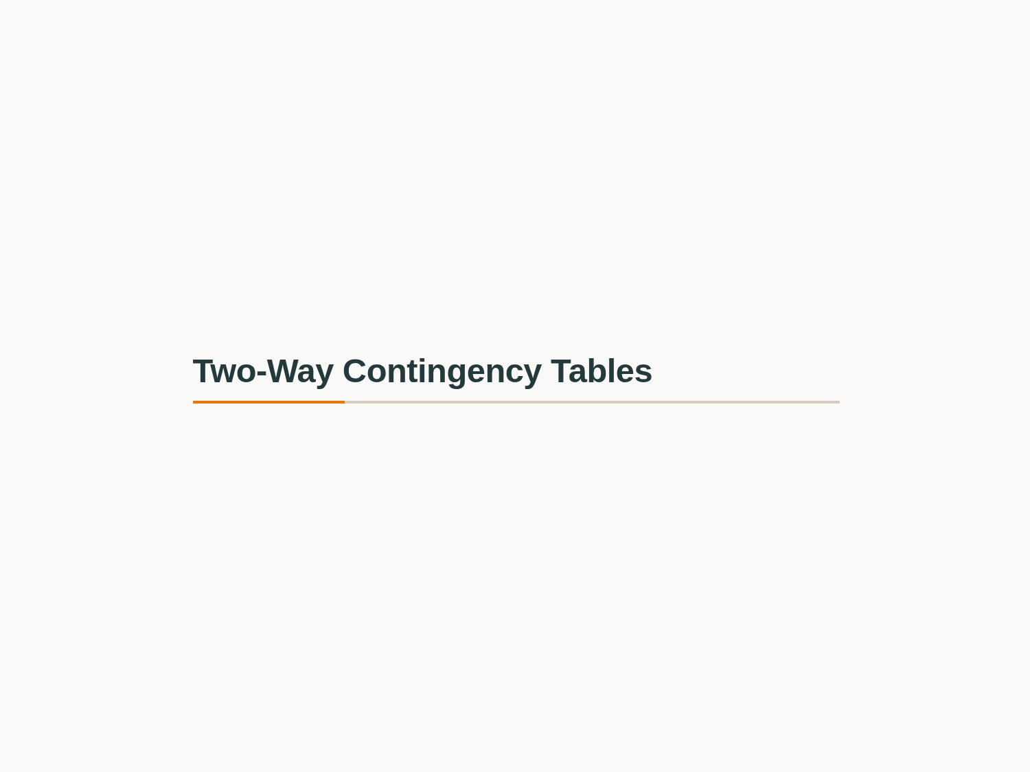Two-Way Contingency Tables